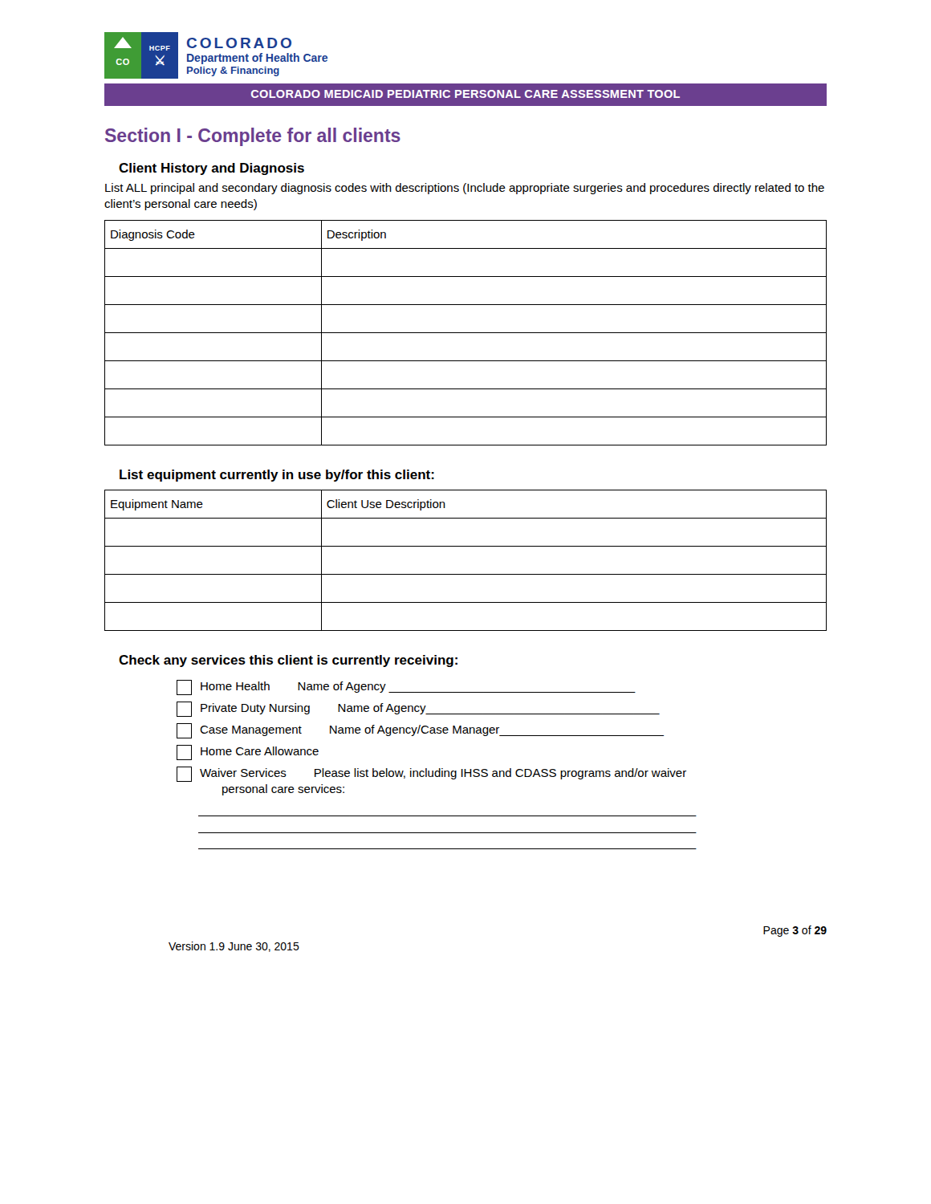CO
HCPF
⚔
COLORADO
Department of Health Care
Policy & Financing
COLORADO MEDICAID PEDIATRIC PERSONAL CARE ASSESSMENT TOOL
Section I - Complete for all clients
Client History and Diagnosis
List ALL principal and secondary diagnosis codes with descriptions (Include appropriate surgeries and procedures directly related to the client’s personal care needs)
| Diagnosis Code | Description |
| --- | --- |
List equipment currently in use by/for this client:
| Equipment Name | Client Use Description |
| --- | --- |
Check any services this client is currently receiving:
Home Health Name of Agency _______________________________________
Private Duty Nursing Name of Agency_____________________________________
Case Management Name of Agency/Case Manager__________________________
Home Care Allowance
Waiver Services Please list below, including IHSS and CDASS programs and/or waiver
personal care services:
_______________________________________________________________________________
_______________________________________________________________________________
_______________________________________________________________________________
Page 3 of 29
Version 1.9 June 30, 2015